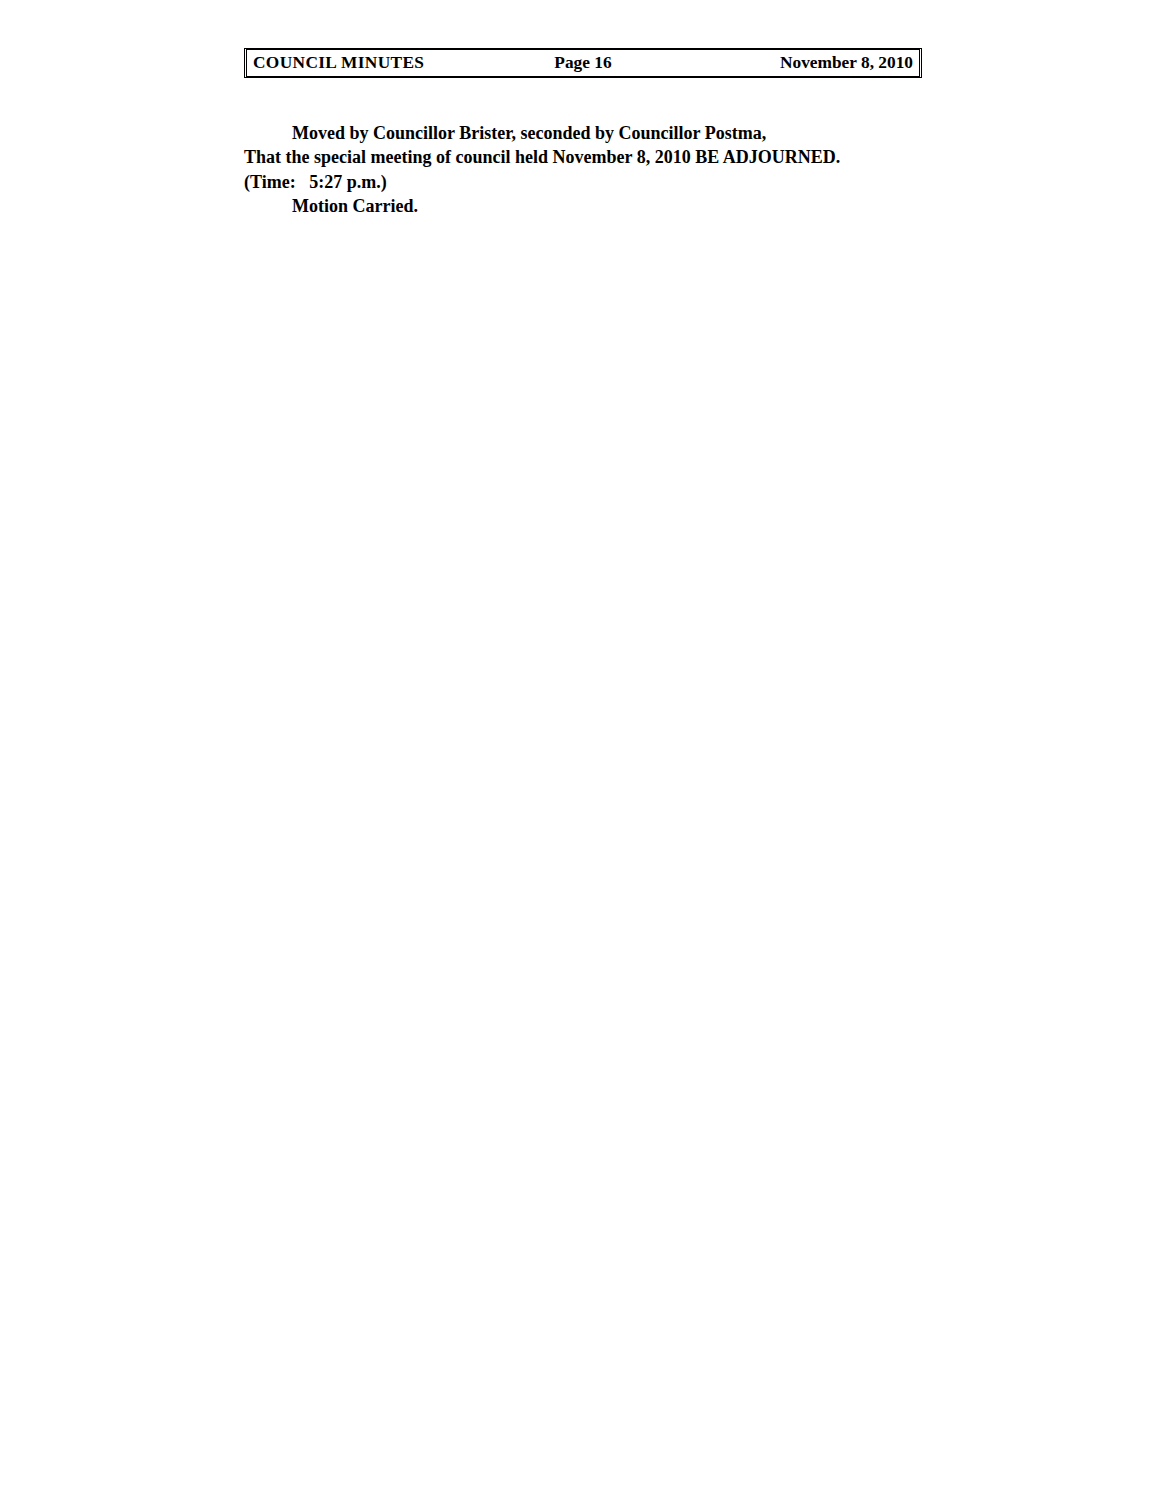COUNCIL MINUTES
Page 16
November 8, 2010
Moved by Councillor Brister, seconded by Councillor Postma,
That the special meeting of council held November 8, 2010 BE ADJOURNED.
(Time: 5:27 p.m.)
Motion Carried.